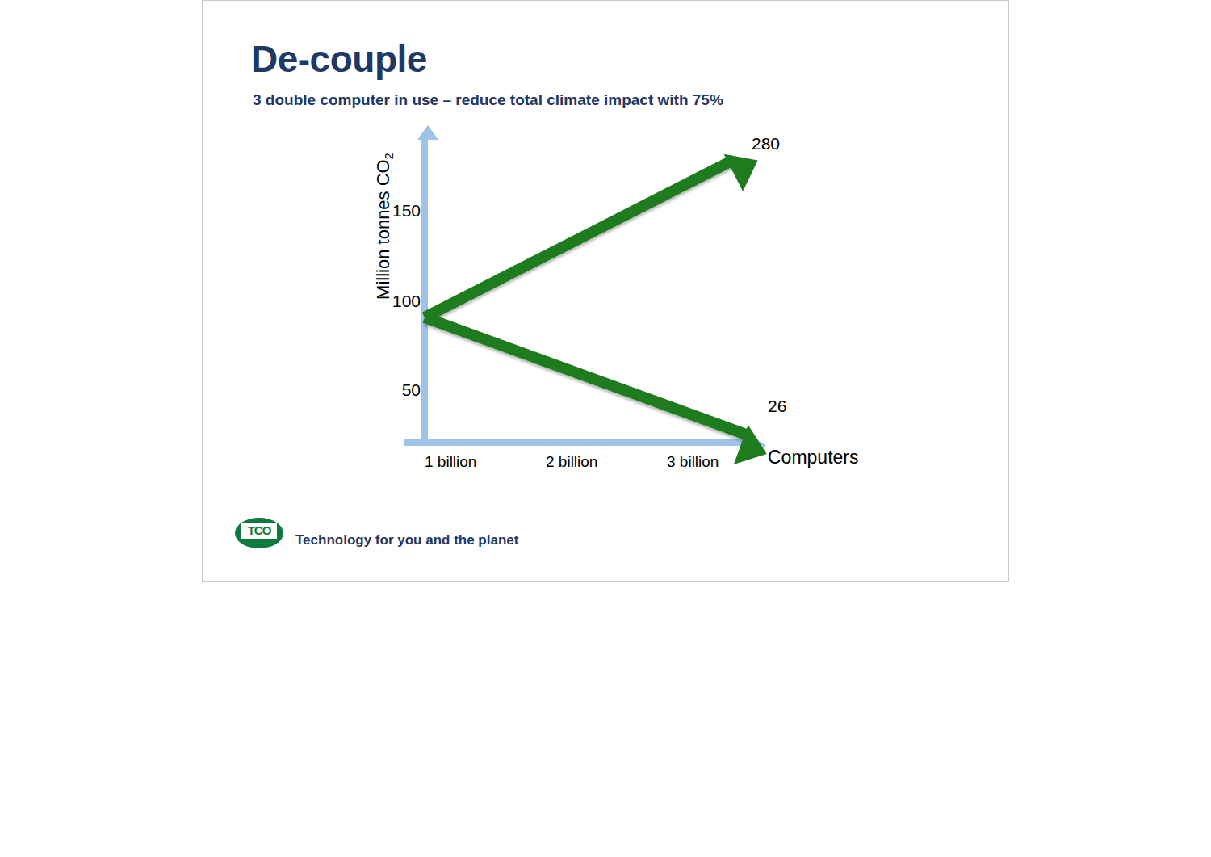De-couple
3 double computer in use – reduce total climate impact with 75%
Million tonnes CO2
150
100
50
280
26
1 billion
2 billion
3 billion
Computers
TCO
CERTIFIED
Technology for you and the planet